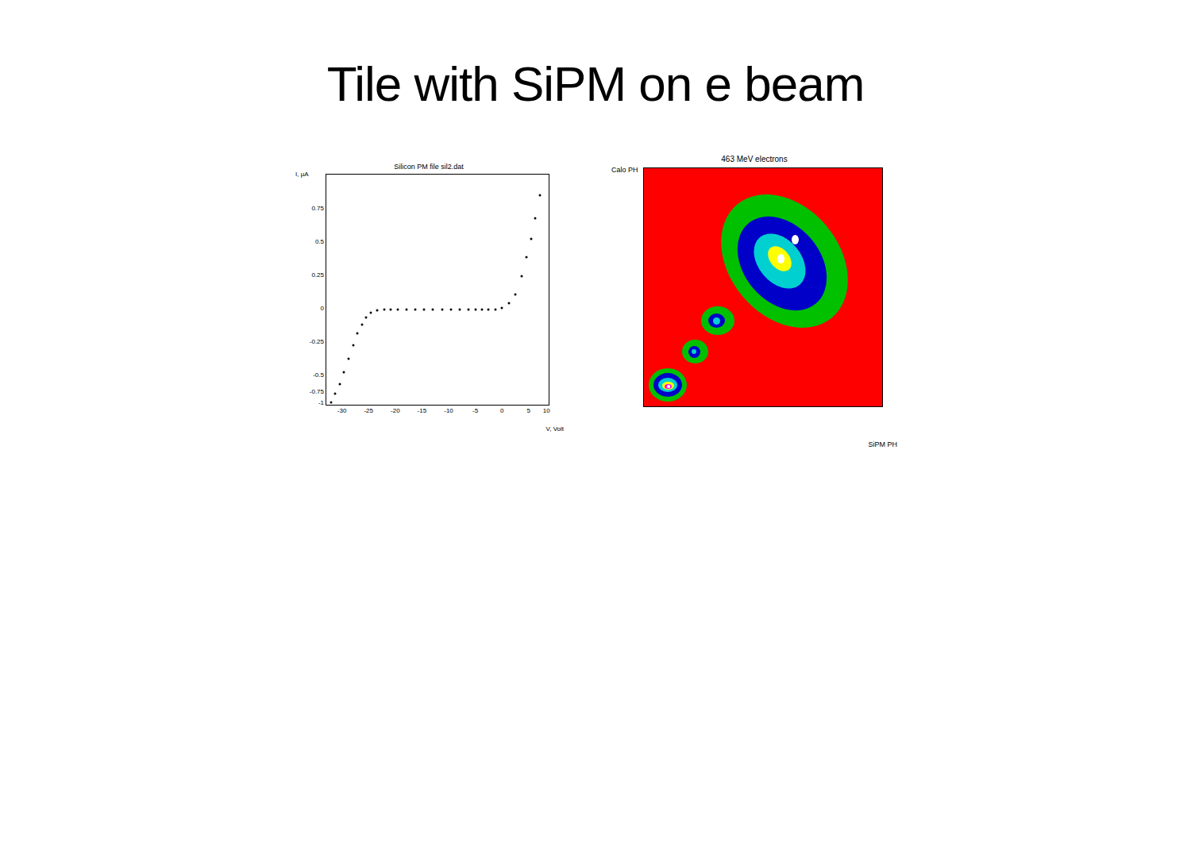Tile with SiPM on e beam
Silicon PM file sil2.dat
I, µA
0.75 0.5 0.25 0 -0.25 -0.5 -0.75 -1 -30 -25 -20 -15 -10 -5 0 5 10
V, Volt
463 MeV electrons
Calo PH
4000 3500 3000 2500 2000 1500 1000 500 100 200 300 400 500 600
SiPM PH